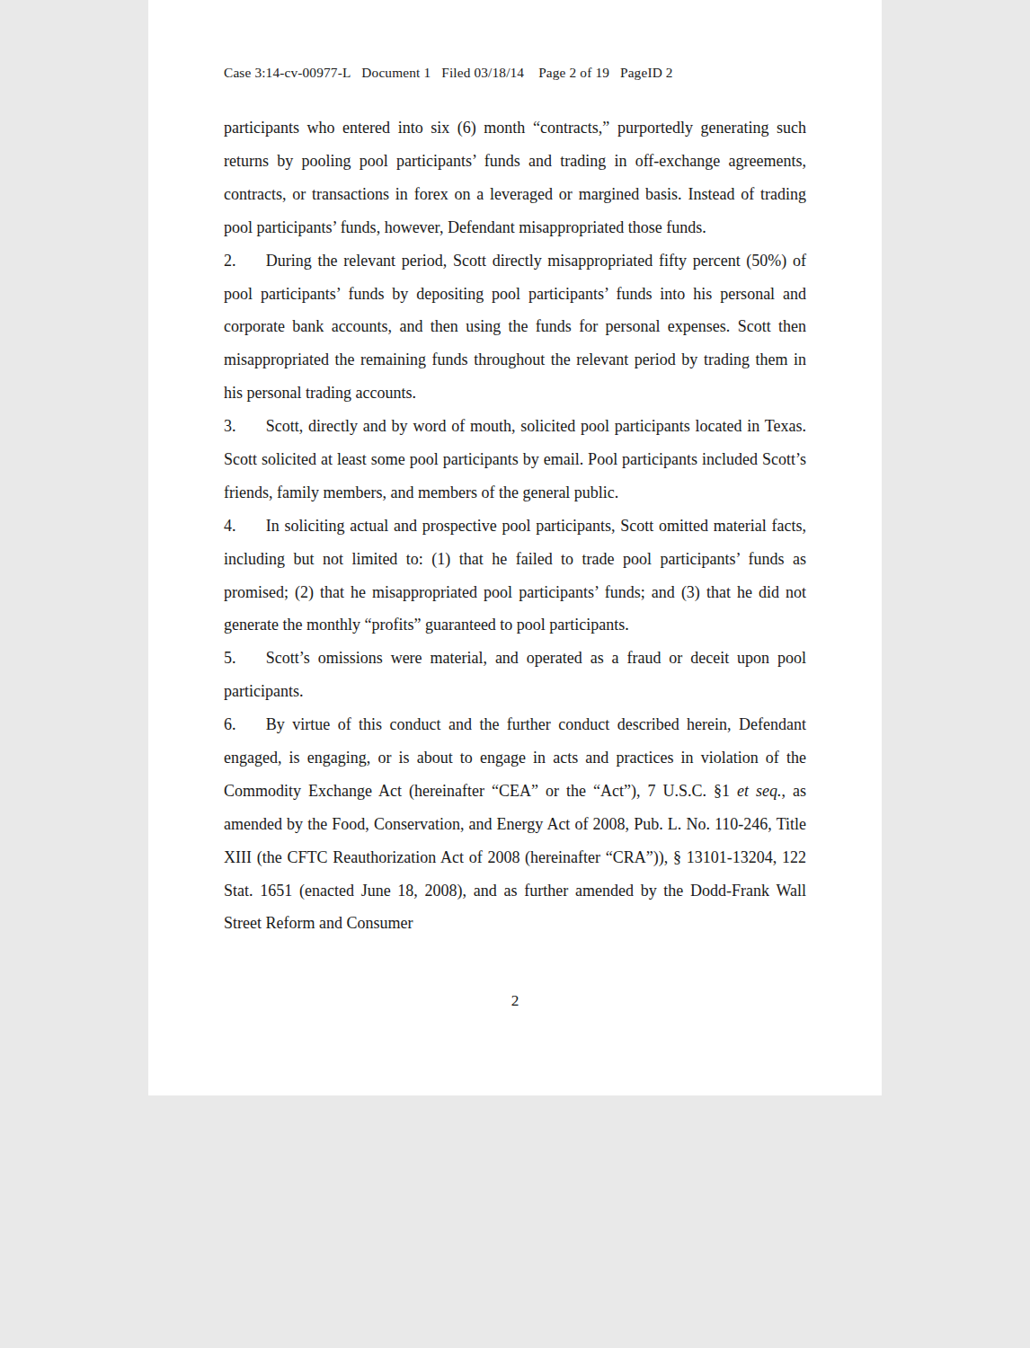Case 3:14-cv-00977-L Document 1 Filed 03/18/14 Page 2 of 19 PageID 2
participants who entered into six (6) month “contracts,” purportedly generating such returns by pooling pool participants’ funds and trading in off-exchange agreements, contracts, or transactions in forex on a leveraged or margined basis. Instead of trading pool participants’ funds, however, Defendant misappropriated those funds.
2. During the relevant period, Scott directly misappropriated fifty percent (50%) of pool participants’ funds by depositing pool participants’ funds into his personal and corporate bank accounts, and then using the funds for personal expenses. Scott then misappropriated the remaining funds throughout the relevant period by trading them in his personal trading accounts.
3. Scott, directly and by word of mouth, solicited pool participants located in Texas. Scott solicited at least some pool participants by email. Pool participants included Scott’s friends, family members, and members of the general public.
4. In soliciting actual and prospective pool participants, Scott omitted material facts, including but not limited to: (1) that he failed to trade pool participants’ funds as promised; (2) that he misappropriated pool participants’ funds; and (3) that he did not generate the monthly “profits” guaranteed to pool participants.
5. Scott’s omissions were material, and operated as a fraud or deceit upon pool participants.
6. By virtue of this conduct and the further conduct described herein, Defendant engaged, is engaging, or is about to engage in acts and practices in violation of the Commodity Exchange Act (hereinafter “CEA” or the “Act”), 7 U.S.C. §1 et seq., as amended by the Food, Conservation, and Energy Act of 2008, Pub. L. No. 110-246, Title XIII (the CFTC Reauthorization Act of 2008 (hereinafter “CRA”)), § 13101-13204, 122 Stat. 1651 (enacted June 18, 2008), and as further amended by the Dodd-Frank Wall Street Reform and Consumer
2